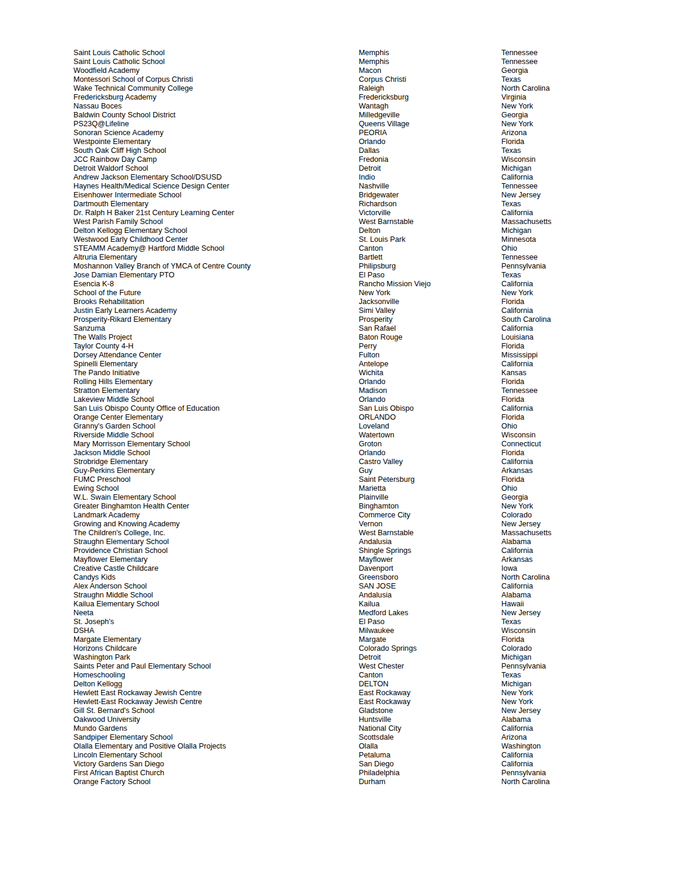| Saint Louis Catholic School | Memphis | Tennessee |
| Saint Louis Catholic School | Memphis | Tennessee |
| Woodfield Academy | Macon | Georgia |
| Montessori School of Corpus Christi | Corpus Christi | Texas |
| Wake Technical Community College | Raleigh | North Carolina |
| Fredericksburg Academy | Fredericksburg | Virginia |
| Nassau Boces | Wantagh | New York |
| Baldwin County School District | Milledgeville | Georgia |
| PS23Q@Lifeline | Queens Village | New York |
| Sonoran Science Academy | PEORIA | Arizona |
| Westpointe Elementary | Orlando | Florida |
| South Oak Cliff High School | Dallas | Texas |
| JCC Rainbow Day Camp | Fredonia | Wisconsin |
| Detroit Waldorf School | Detroit | Michigan |
| Andrew Jackson Elementary School/DSUSD | Indio | California |
| Haynes Health/Medical Science Design Center | Nashville | Tennessee |
| Eisenhower Intermediate School | Bridgewater | New Jersey |
| Dartmouth Elementary | Richardson | Texas |
| Dr. Ralph H Baker 21st Century Learning Center | Victorville | California |
| West Parish Family School | West Barnstable | Massachusetts |
| Delton Kellogg Elementary School | Delton | Michigan |
| Westwood Early Childhood Center | St. Louis Park | Minnesota |
| STEAMM Academy@ Hartford Middle School | Canton | Ohio |
| Altruria Elementary | Bartlett | Tennessee |
| Moshannon Valley Branch of YMCA of Centre County | Philipsburg | Pennsylvania |
| Jose Damian Elementary PTO | El Paso | Texas |
| Esencia K-8 | Rancho Mission Viejo | California |
| School of the Future | New York | New York |
| Brooks Rehabilitation | Jacksonville | Florida |
| Justin Early Learners Academy | Simi Valley | California |
| Prosperity-Rikard Elementary | Prosperity | South Carolina |
| Sanzuma | San Rafael | California |
| The Walls Project | Baton Rouge | Louisiana |
| Taylor County 4-H | Perry | Florida |
| Dorsey Attendance Center | Fulton | Mississippi |
| Spinelli Elementary | Antelope | California |
| The Pando Initiative | Wichita | Kansas |
| Rolling Hills Elementary | Orlando | Florida |
| Stratton Elementary | Madison | Tennessee |
| Lakeview Middle School | Orlando | Florida |
| San Luis Obispo County Office of Education | San Luis Obispo | California |
| Orange Center Elementary | ORLANDO | Florida |
| Granny's Garden School | Loveland | Ohio |
| Riverside Middle School | Watertown | Wisconsin |
| Mary Morrisson Elementary School | Groton | Connecticut |
| Jackson Middle School | Orlando | Florida |
| Strobridge Elementary | Castro Valley | California |
| Guy-Perkins Elementary | Guy | Arkansas |
| FUMC Preschool | Saint Petersburg | Florida |
| Ewing School | Marietta | Ohio |
| W.L. Swain Elementary School | Plainville | Georgia |
| Greater Binghamton Health Center | Binghamton | New York |
| Landmark Academy | Commerce City | Colorado |
| Growing and Knowing Academy | Vernon | New Jersey |
| The Children's College, Inc. | West Barnstable | Massachusetts |
| Straughn Elementary School | Andalusia | Alabama |
| Providence Christian School | Shingle Springs | California |
| Mayflower Elementary | Mayflower | Arkansas |
| Creative Castle Childcare | Davenport | Iowa |
| Candys Kids | Greensboro | North Carolina |
| Alex Anderson School | SAN JOSE | California |
| Straughn Middle School | Andalusia | Alabama |
| Kailua Elementary School | Kailua | Hawaii |
| Neeta | Medford Lakes | New Jersey |
| St. Joseph's | El Paso | Texas |
| DSHA | Milwaukee | Wisconsin |
| Margate Elementary | Margate | Florida |
| Horizons Childcare | Colorado Springs | Colorado |
| Washington Park | Detroit | Michigan |
| Saints Peter and Paul Elementary School | West Chester | Pennsylvania |
| Homeschooling | Canton | Texas |
| Delton Kellogg | DELTON | Michigan |
| Hewlett East Rockaway Jewish Centre | East Rockaway | New York |
| Hewlett-East Rockaway Jewish Centre | East Rockaway | New York |
| Gill St. Bernard's School | Gladstone | New Jersey |
| Oakwood University | Huntsville | Alabama |
| Mundo Gardens | National City | California |
| Sandpiper Elementary School | Scottsdale | Arizona |
| Olalla Elementary and Positive Olalla Projects | Olalla | Washington |
| Lincoln Elementary School | Petaluma | California |
| Victory Gardens San Diego | San Diego | California |
| First African Baptist Church | Philadelphia | Pennsylvania |
| Orange Factory School | Durham | North Carolina |